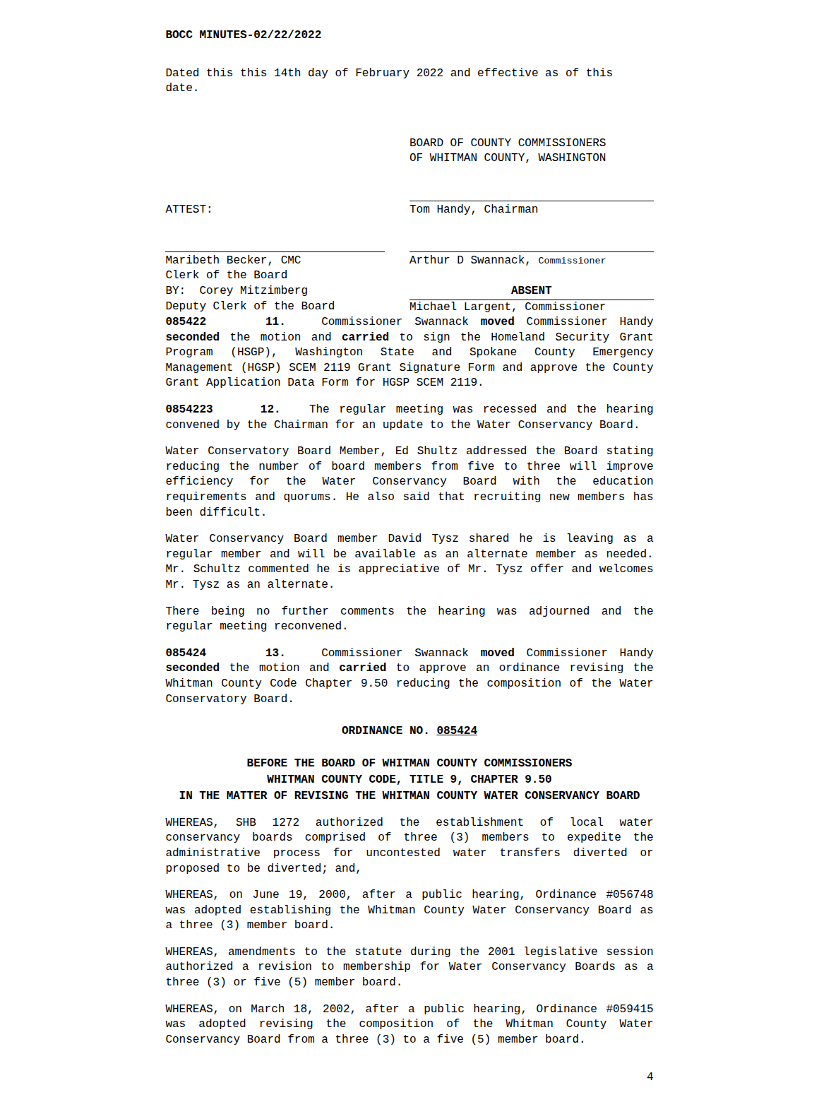BOCC MINUTES-02/22/2022
Dated this this 14th day of February 2022 and effective as of this date.
| | BOARD OF COUNTY COMMISSIONERS OF WHITMAN COUNTY, WASHINGTON |
| ATTEST: | Tom Handy, Chairman |
| Maribeth Becker, CMC Clerk of the Board BY: Corey Mitzimberg Deputy Clerk of the Board | Arthur D Swannack, Commissioner ABSENT Michael Largent, Commissioner |
085422 11. Commissioner Swannack moved Commissioner Handy seconded the motion and carried to sign the Homeland Security Grant Program (HSGP), Washington State and Spokane County Emergency Management (HGSP) SCEM 2119 Grant Signature Form and approve the County Grant Application Data Form for HGSP SCEM 2119.
0854223 12. The regular meeting was recessed and the hearing convened by the Chairman for an update to the Water Conservancy Board.
Water Conservatory Board Member, Ed Shultz addressed the Board stating reducing the number of board members from five to three will improve efficiency for the Water Conservancy Board with the education requirements and quorums. He also said that recruiting new members has been difficult.
Water Conservancy Board member David Tysz shared he is leaving as a regular member and will be available as an alternate member as needed. Mr. Schultz commented he is appreciative of Mr. Tysz offer and welcomes Mr. Tysz as an alternate.
There being no further comments the hearing was adjourned and the regular meeting reconvened.
085424 13. Commissioner Swannack moved Commissioner Handy seconded the motion and carried to approve an ordinance revising the Whitman County Code Chapter 9.50 reducing the composition of the Water Conservatory Board.
ORDINANCE NO. 085424
BEFORE THE BOARD OF WHITMAN COUNTY COMMISSIONERS
WHITMAN COUNTY CODE, TITLE 9, CHAPTER 9.50
IN THE MATTER OF REVISING THE WHITMAN COUNTY WATER CONSERVANCY BOARD
WHEREAS, SHB 1272 authorized the establishment of local water conservancy boards comprised of three (3) members to expedite the administrative process for uncontested water transfers diverted or proposed to be diverted; and,
WHEREAS, on June 19, 2000, after a public hearing, Ordinance #056748 was adopted establishing the Whitman County Water Conservancy Board as a three (3) member board.
WHEREAS, amendments to the statute during the 2001 legislative session authorized a revision to membership for Water Conservancy Boards as a three (3) or five (5) member board.
WHEREAS, on March 18, 2002, after a public hearing, Ordinance #059415 was adopted revising the composition of the Whitman County Water Conservancy Board from a three (3) to a five (5) member board.
4